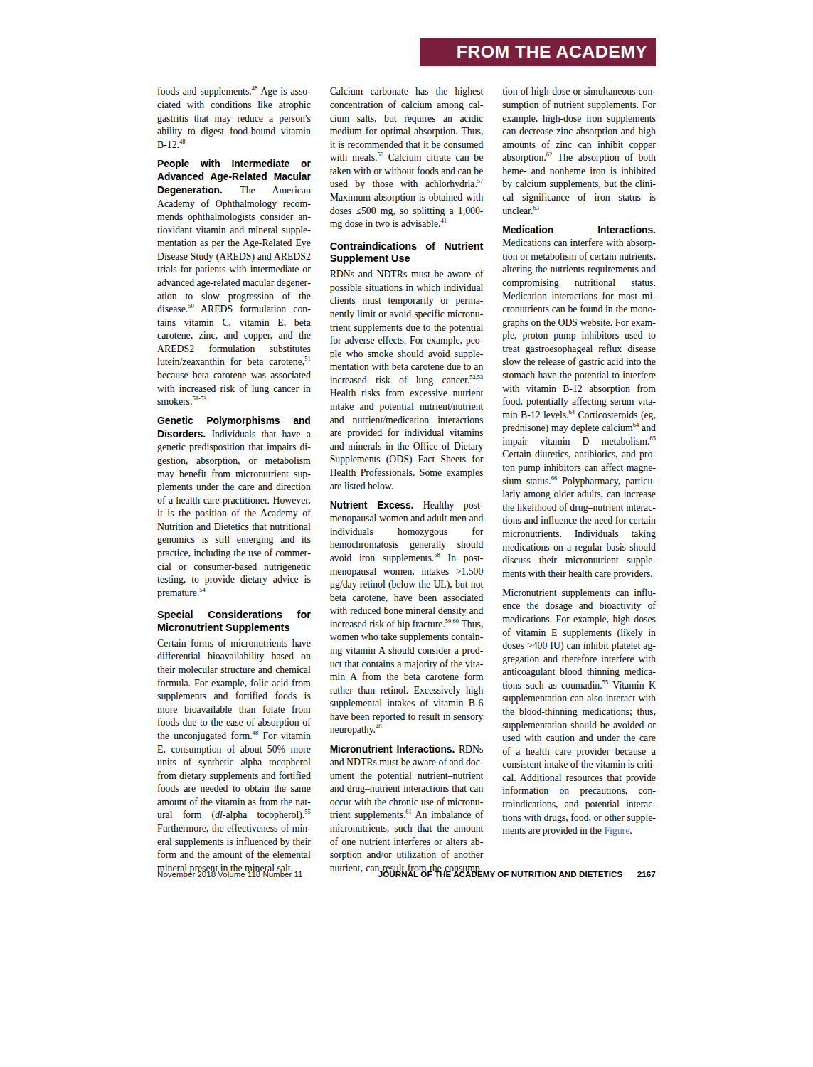From the Academy
foods and supplements.48 Age is associated with conditions like atrophic gastritis that may reduce a person's ability to digest food-bound vitamin B-12.48
People with Intermediate or Advanced Age-Related Macular Degeneration.
The American Academy of Ophthalmology recommends ophthalmologists consider antioxidant vitamin and mineral supplementation as per the Age-Related Eye Disease Study (AREDS) and AREDS2 trials for patients with intermediate or advanced age-related macular degeneration to slow progression of the disease.50 AREDS formulation contains vitamin C, vitamin E, beta carotene, zinc, and copper, and the AREDS2 formulation substitutes lutein/zeaxanthin for beta carotene,51 because beta carotene was associated with increased risk of lung cancer in smokers.51-53
Genetic Polymorphisms and Disorders.
Individuals that have a genetic predisposition that impairs digestion, absorption, or metabolism may benefit from micronutrient supplements under the care and direction of a health care practitioner. However, it is the position of the Academy of Nutrition and Dietetics that nutritional genomics is still emerging and its practice, including the use of commercial or consumer-based nutrigenetic testing, to provide dietary advice is premature.54
Special Considerations for Micronutrient Supplements
Certain forms of micronutrients have differential bioavailability based on their molecular structure and chemical formula. For example, folic acid from supplements and fortified foods is more bioavailable than folate from foods due to the ease of absorption of the unconjugated form.48 For vitamin E, consumption of about 50% more units of synthetic alpha tocopherol from dietary supplements and fortified foods are needed to obtain the same amount of the vitamin as from the natural form (dl-alpha tocopherol).55 Furthermore, the effectiveness of mineral supplements is influenced by their form and the amount of the elemental mineral present in the mineral salt.
Calcium carbonate has the highest concentration of calcium among calcium salts, but requires an acidic medium for optimal absorption. Thus, it is recommended that it be consumed with meals.56 Calcium citrate can be taken with or without foods and can be used by those with achlorhydria.57 Maximum absorption is obtained with doses ≤500 mg, so splitting a 1,000-mg dose in two is advisable.41
Contraindications of Nutrient Supplement Use
RDNs and NDTRs must be aware of possible situations in which individual clients must temporarily or permanently limit or avoid specific micronutrient supplements due to the potential for adverse effects. For example, people who smoke should avoid supplementation with beta carotene due to an increased risk of lung cancer.52,53 Health risks from excessive nutrient intake and potential nutrient/nutrient and nutrient/medication interactions are provided for individual vitamins and minerals in the Office of Dietary Supplements (ODS) Fact Sheets for Health Professionals. Some examples are listed below.
Nutrient Excess.
Healthy postmenopausal women and adult men and individuals homozygous for hemochromatosis generally should avoid iron supplements.58 In postmenopausal women, intakes >1,500 μg/day retinol (below the UL), but not beta carotene, have been associated with reduced bone mineral density and increased risk of hip fracture.59,60 Thus, women who take supplements containing vitamin A should consider a product that contains a majority of the vitamin A from the beta carotene form rather than retinol. Excessively high supplemental intakes of vitamin B-6 have been reported to result in sensory neuropathy.48
Micronutrient Interactions.
RDNs and NDTRs must be aware of and document the potential nutrient–nutrient and drug–nutrient interactions that can occur with the chronic use of micronutrient supplements.61 An imbalance of micronutrients, such that the amount of one nutrient interferes or alters absorption and/or utilization of another nutrient, can result from the consumption of high-dose or simultaneous consumption of nutrient supplements. For example, high-dose iron supplements can decrease zinc absorption and high amounts of zinc can inhibit copper absorption.62 The absorption of both heme- and nonheme iron is inhibited by calcium supplements, but the clinical significance of iron status is unclear.63
Medication Interactions.
Medications can interfere with absorption or metabolism of certain nutrients, altering the nutrients requirements and compromising nutritional status. Medication interactions for most micronutrients can be found in the monographs on the ODS website. For example, proton pump inhibitors used to treat gastroesophageal reflux disease slow the release of gastric acid into the stomach have the potential to interfere with vitamin B-12 absorption from food, potentially affecting serum vitamin B-12 levels.64 Corticosteroids (eg, prednisone) may deplete calcium64 and impair vitamin D metabolism.65 Certain diuretics, antibiotics, and proton pump inhibitors can affect magnesium status.66 Polypharmacy, particularly among older adults, can increase the likelihood of drug–nutrient interactions and influence the need for certain micronutrients. Individuals taking medications on a regular basis should discuss their micronutrient supplements with their health care providers.
Micronutrient supplements can influence the dosage and bioactivity of medications. For example, high doses of vitamin E supplements (likely in doses >400 IU) can inhibit platelet aggregation and therefore interfere with anticoagulant blood thinning medications such as coumadin.55 Vitamin K supplementation can also interact with the blood-thinning medications; thus, supplementation should be avoided or used with caution and under the care of a health care provider because a consistent intake of the vitamin is critical. Additional resources that provide information on precautions, contraindications, and potential interactions with drugs, food, or other supplements are provided in the Figure.
November 2018 Volume 118 Number 11
JOURNAL OF THE ACADEMY OF NUTRITION AND DIETETICS 2167